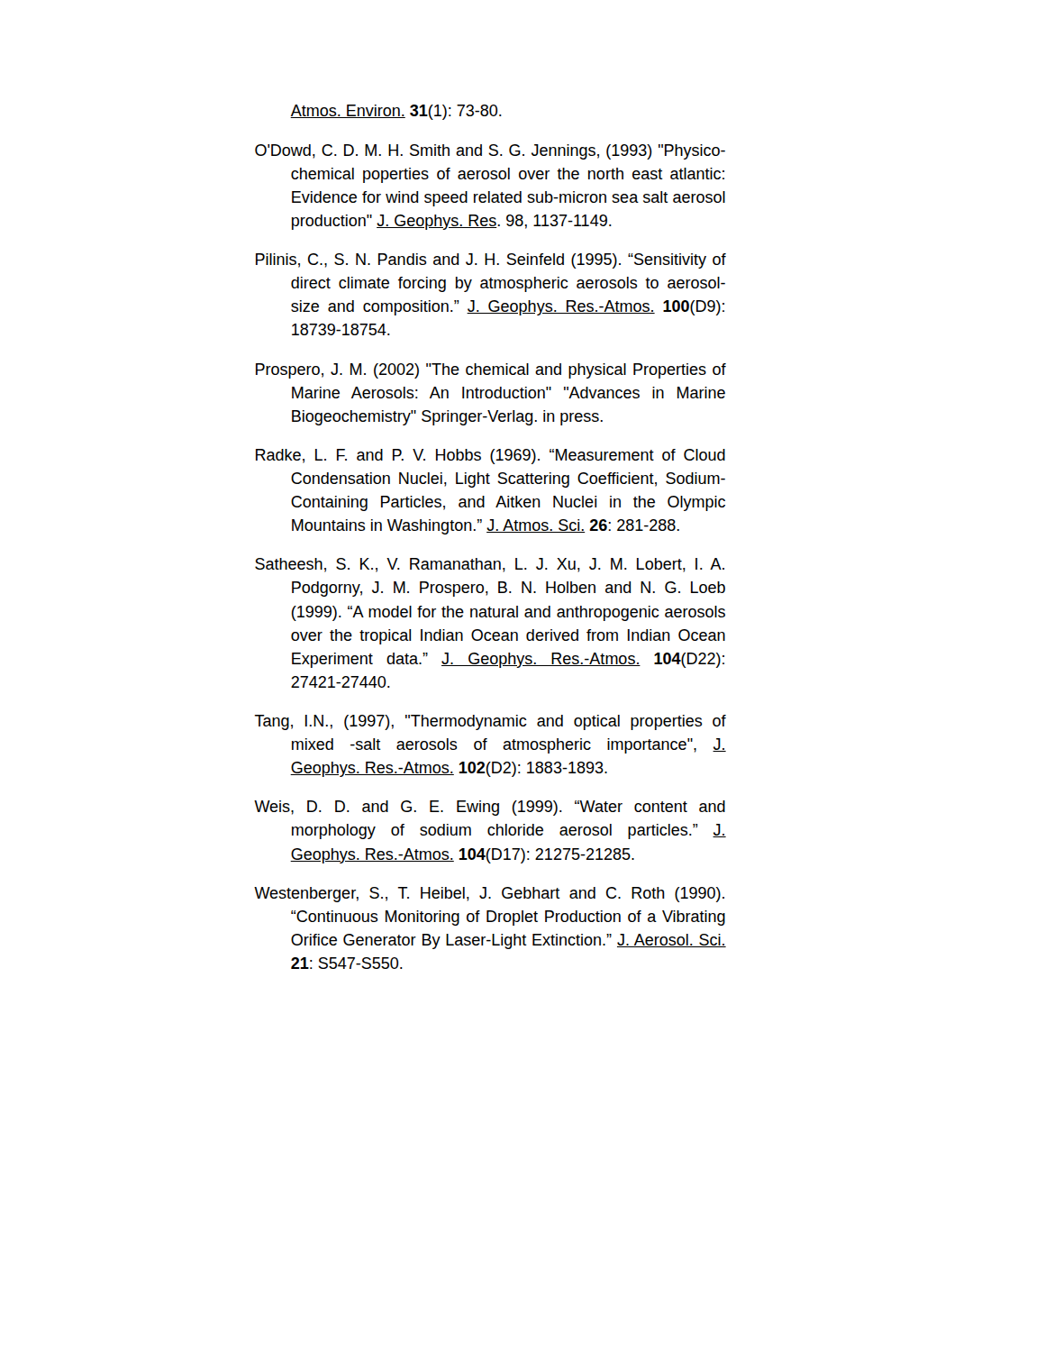Atmos. Environ. 31(1): 73-80.
O'Dowd, C. D. M. H. Smith and S. G. Jennings, (1993) "Physico-chemical poperties of aerosol over the north east atlantic: Evidence for wind speed related sub-micron sea salt aerosol production" J. Geophys. Res. 98, 1137-1149.
Pilinis, C., S. N. Pandis and J. H. Seinfeld (1995). “Sensitivity of direct climate forcing by atmospheric aerosols to aerosol-size and composition.” J. Geophys. Res.-Atmos. 100(D9): 18739-18754.
Prospero, J. M. (2002) "The chemical and physical Properties of Marine Aerosols: An Introduction" "Advances in Marine Biogeochemistry" Springer-Verlag. in press.
Radke, L. F. and P. V. Hobbs (1969). “Measurement of Cloud Condensation Nuclei, Light Scattering Coefficient, Sodium-Containing Particles, and Aitken Nuclei in the Olympic Mountains in Washington.” J. Atmos. Sci. 26: 281-288.
Satheesh, S. K., V. Ramanathan, L. J. Xu, J. M. Lobert, I. A. Podgorny, J. M. Prospero, B. N. Holben and N. G. Loeb (1999). “A model for the natural and anthropogenic aerosols over the tropical Indian Ocean derived from Indian Ocean Experiment data.” J. Geophys. Res.-Atmos. 104(D22): 27421-27440.
Tang, I.N., (1997), "Thermodynamic and optical properties of mixed -salt aerosols of atmospheric importance", J. Geophys. Res.-Atmos. 102(D2): 1883-1893.
Weis, D. D. and G. E. Ewing (1999). “Water content and morphology of sodium chloride aerosol particles.” J. Geophys. Res.-Atmos. 104(D17): 21275-21285.
Westenberger, S., T. Heibel, J. Gebhart and C. Roth (1990). “Continuous Monitoring of Droplet Production of a Vibrating Orifice Generator By Laser-Light Extinction.” J. Aerosol. Sci. 21: S547-S550.